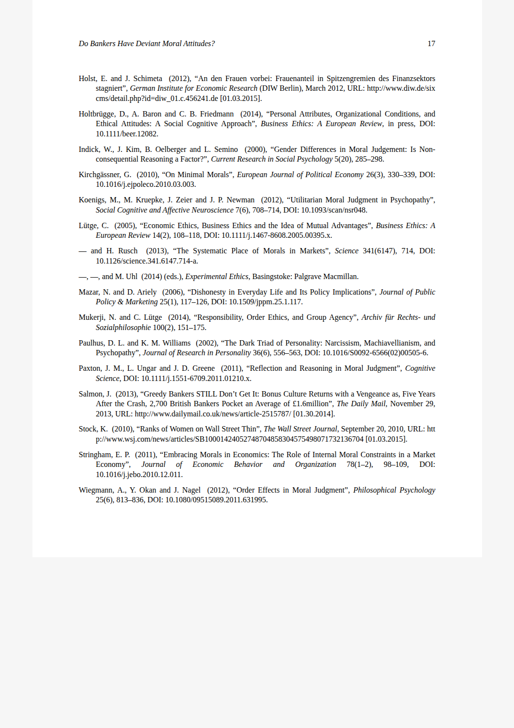Do Bankers Have Deviant Moral Attitudes? 17
Holst, E. and J. Schimeta (2012), “An den Frauen vorbei: Frauenanteil in Spitzengremien des Finanzsektors stagniert”, German Institute for Economic Research (DIW Berlin), March 2012, URL: http://www.diw.de/sixcms/detail.php?id=diw_01.c.456241.de [01.03.2015].
Holtbrügge, D., A. Baron and C. B. Friedmann (2014), “Personal Attributes, Organizational Conditions, and Ethical Attitudes: A Social Cognitive Approach”, Business Ethics: A European Review, in press, DOI: 10.1111/beer.12082.
Indick, W., J. Kim, B. Oelberger and L. Semino (2000), “Gender Differences in Moral Judgement: Is Non-consequential Reasoning a Factor?”, Current Research in Social Psychology 5(20), 285–298.
Kirchgässner, G. (2010), “On Minimal Morals”, European Journal of Political Economy 26(3), 330–339, DOI: 10.1016/j.ejpoleco.2010.03.003.
Koenigs, M., M. Kruepke, J. Zeier and J. P. Newman (2012), “Utilitarian Moral Judgment in Psychopathy”, Social Cognitive and Affective Neuroscience 7(6), 708–714, DOI: 10.1093/scan/nsr048.
Lütge, C. (2005), “Economic Ethics, Business Ethics and the Idea of Mutual Advantages”, Business Ethics: A European Review 14(2), 108–118, DOI: 10.1111/j.1467-8608.2005.00395.x.
— and H. Rusch (2013), “The Systematic Place of Morals in Markets”, Science 341(6147), 714, DOI: 10.1126/science.341.6147.714-a.
—, —, and M. Uhl (2014) (eds.), Experimental Ethics, Basingstoke: Palgrave Macmillan.
Mazar, N. and D. Ariely (2006), “Dishonesty in Everyday Life and Its Policy Implications”, Journal of Public Policy & Marketing 25(1), 117–126, DOI: 10.1509/jppm.25.1.117.
Mukerji, N. and C. Lütge (2014), “Responsibility, Order Ethics, and Group Agency”, Archiv für Rechts- und Sozialphilosophie 100(2), 151–175.
Paulhus, D. L. and K. M. Williams (2002), “The Dark Triad of Personality: Narcissism, Machiavellianism, and Psychopathy”, Journal of Research in Personality 36(6), 556–563, DOI: 10.1016/S0092-6566(02)00505-6.
Paxton, J. M., L. Ungar and J. D. Greene (2011), “Reflection and Reasoning in Moral Judgment”, Cognitive Science, DOI: 10.1111/j.1551-6709.2011.01210.x.
Salmon, J. (2013), “Greedy Bankers STILL Don’t Get It: Bonus Culture Returns with a Vengeance as, Five Years After the Crash, 2,700 British Bankers Pocket an Average of £1.6million”, The Daily Mail, November 29, 2013, URL: http://www.dailymail.co.uk/news/article-2515787/ [01.30.2014].
Stock, K. (2010), “Ranks of Women on Wall Street Thin”, The Wall Street Journal, September 20, 2010, URL: http://www.wsj.com/news/articles/SB10001424052748704858304575498071732136704 [01.03.2015].
Stringham, E. P. (2011), “Embracing Morals in Economics: The Role of Internal Moral Constraints in a Market Economy”, Journal of Economic Behavior and Organization 78(1–2), 98–109, DOI: 10.1016/j.jebo.2010.12.011.
Wiegmann, A., Y. Okan and J. Nagel (2012), “Order Effects in Moral Judgment”, Philosophical Psychology 25(6), 813–836, DOI: 10.1080/09515089.2011.631995.